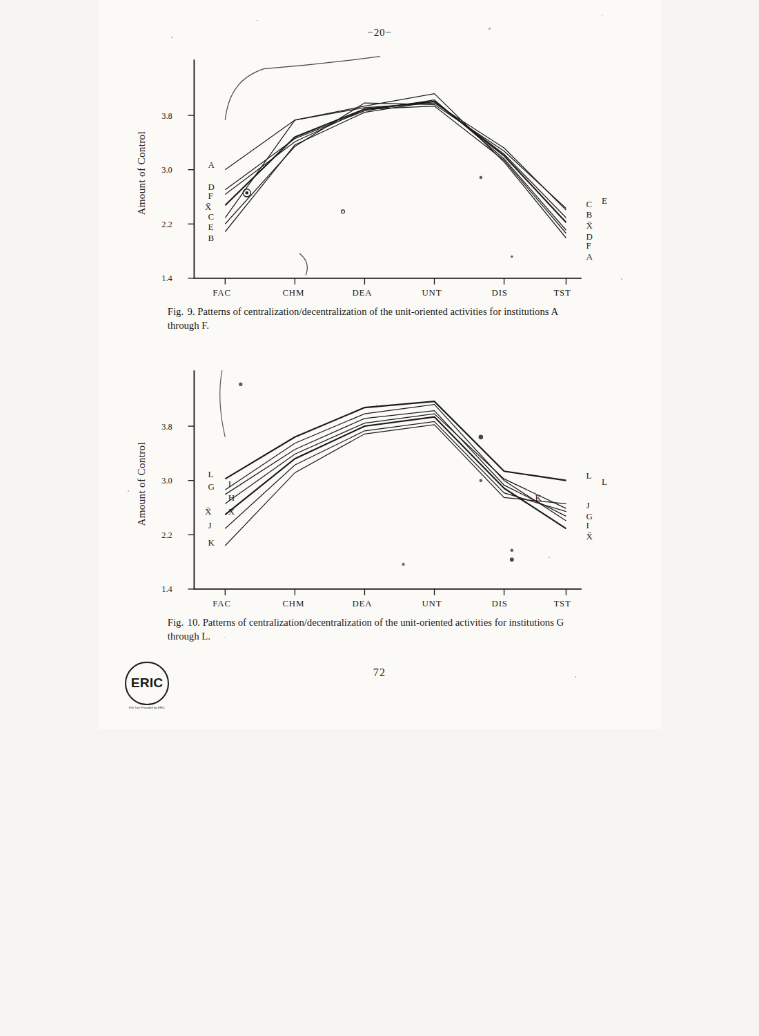−20−
Amount of Control
1.4 2.2 3.0 3.8 FAC CHM DEA UNT DIS TST A D F X̄ C E B C E B X̄ D F A
Fig. 9. Patterns of centralization/decentralization of the unit-oriented activities for institutions A through F.
Amount of Control
1.4 2.2 3.0 3.8 FAC CHM DEA UNT DIS TST L G I H X̄ X J K L L J G I X̄ K
Fig. 10. Patterns of centralization/decentralization of the unit-oriented activities for institutions G through L.
72
ERIC
Full Text Provided by ERIC